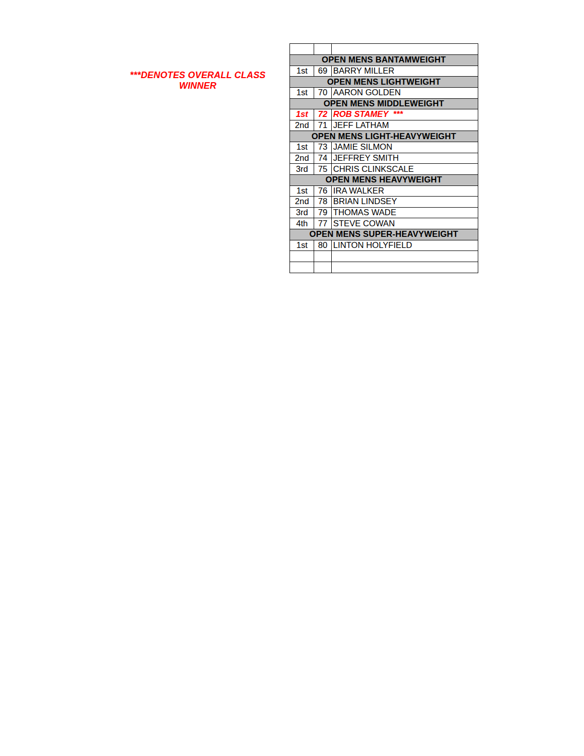***DENOTES OVERALL CLASS WINNER
| OPEN MENS BANTAMWEIGHT |
| 1st | 69 | BARRY MILLER |
| OPEN MENS LIGHTWEIGHT |
| 1st | 70 | AARON GOLDEN |
| OPEN MENS MIDDLEWEIGHT |
| 1st | 72 | ROB STAMEY *** |
| 2nd | 71 | JEFF LATHAM |
| OPEN MENS LIGHT-HEAVYWEIGHT |
| 1st | 73 | JAMIE SILMON |
| 2nd | 74 | JEFFREY SMITH |
| 3rd | 75 | CHRIS CLINKSCALE |
| OPEN MENS HEAVYWEIGHT |
| 1st | 76 | IRA WALKER |
| 2nd | 78 | BRIAN LINDSEY |
| 3rd | 79 | THOMAS WADE |
| 4th | 77 | STEVE COWAN |
| OPEN MENS SUPER-HEAVYWEIGHT |
| 1st | 80 | LINTON HOLYFIELD |